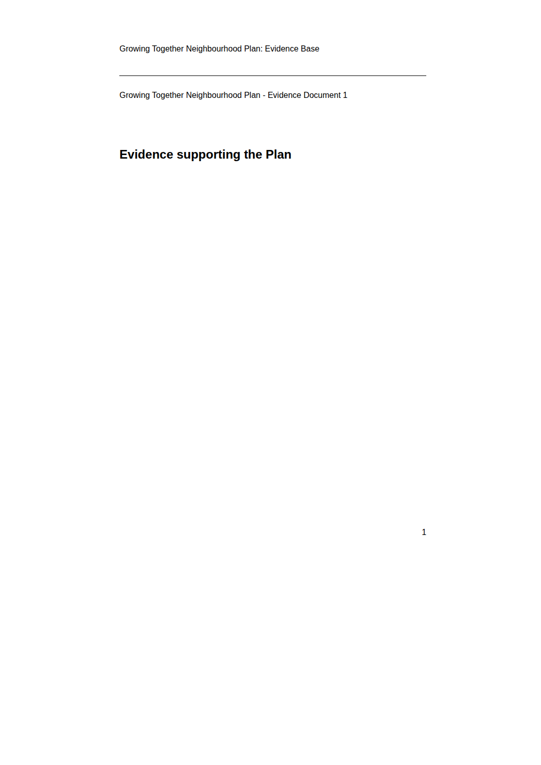Growing Together Neighbourhood Plan: Evidence Base
Growing Together Neighbourhood Plan - Evidence Document 1
Evidence supporting the Plan
1